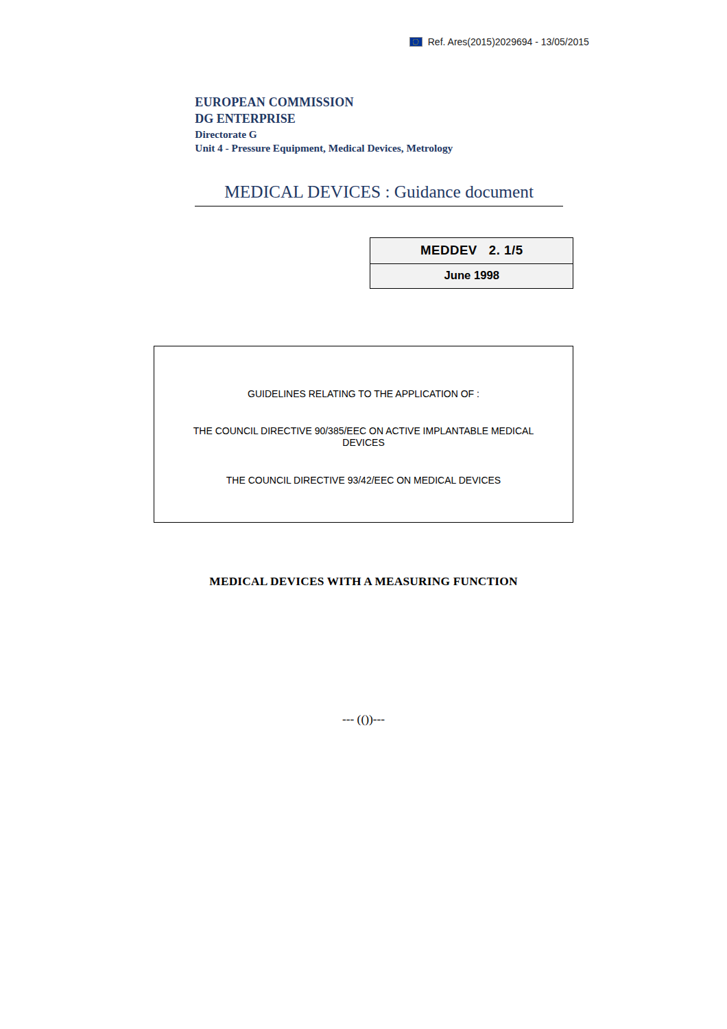Ref. Ares(2015)2029694 - 13/05/2015
EUROPEAN COMMISSION
DG ENTERPRISE
Directorate G
Unit 4 - Pressure Equipment, Medical Devices, Metrology
MEDICAL DEVICES : Guidance document
MEDDEV 2. 1/5
June 1998
GUIDELINES RELATING TO THE APPLICATION OF :
THE COUNCIL DIRECTIVE 90/385/EEC ON ACTIVE IMPLANTABLE MEDICAL DEVICES
THE COUNCIL DIRECTIVE 93/42/EEC ON MEDICAL DEVICES
MEDICAL DEVICES WITH A MEASURING FUNCTION
--- (())---